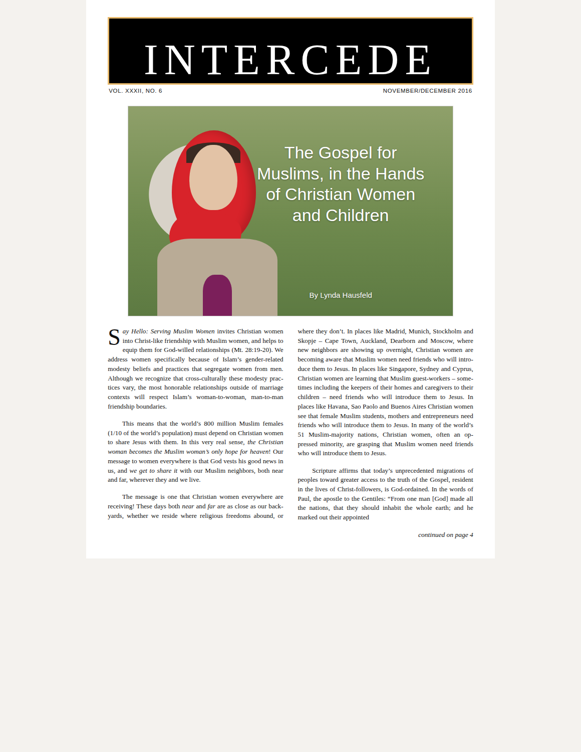Intercede
Vol. XXXII, No. 6 November/December 2016
The Gospel for
Muslims, in the Hands
of Christian Women
and Children
By Lynda Hausfeld
Say Hello: Serving Muslim Women invites Christian women into Christ-like friendship with Muslim women, and helps to equip them for God-willed relationships (Mt. 28:19-20). We address women specifically because of Islam’s gender-related modesty beliefs and practices that segregate women from men. Although we recognize that cross-culturally these modesty practices vary, the most honorable relationships outside of marriage contexts will respect Islam’s woman-to-woman, man-to-man friendship boundaries.
This means that the world’s 800 million Muslim females (1/10 of the world’s population) must depend on Christian women to share Jesus with them. In this very real sense, the Christian woman becomes the Muslim woman’s only hope for heaven! Our message to women everywhere is that God vests his good news in us, and we get to share it with our Muslim neighbors, both near and far, wherever they and we live.
The message is one that Christian women everywhere are receiving! These days both near and far are as close as our backyards, whether we reside where religious freedoms abound, or where they don’t. In places like Madrid, Munich, Stockholm and Skopje – Cape Town, Auckland, Dearborn and Moscow, where new neighbors are showing up overnight, Christian women are becoming aware that Muslim women need friends who will introduce them to Jesus. In places like Singapore, Sydney and Cyprus, Christian women are learning that Muslim guest-workers – sometimes including the keepers of their homes and caregivers to their children – need friends who will introduce them to Jesus. In places like Havana, Sao Paolo and Buenos Aires Christian women see that female Muslim students, mothers and entrepreneurs need friends who will introduce them to Jesus. In many of the world’s 51 Muslim-majority nations, Christian women, often an oppressed minority, are grasping that Muslim women need friends who will introduce them to Jesus.
Scripture affirms that today’s unprecedented migrations of peoples toward greater access to the truth of the Gospel, resident in the lives of Christ-followers, is God-ordained. In the words of Paul, the apostle to the Gentiles: “From one man [God] made all the nations, that they should inhabit the whole earth; and he marked out their appointed
continued on page 4